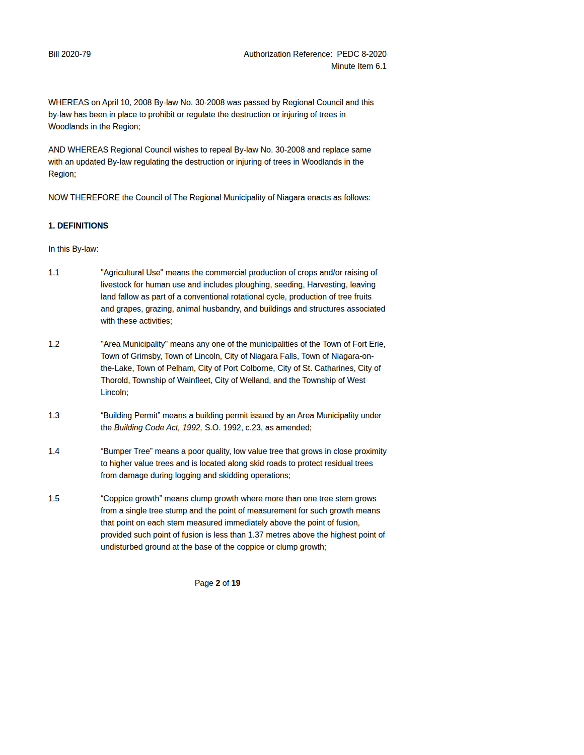Bill 2020-79
Authorization Reference: PEDC 8-2020
Minute Item 6.1
WHEREAS on April 10, 2008 By-law No. 30-2008 was passed by Regional Council and this by-law has been in place to prohibit or regulate the destruction or injuring of trees in Woodlands in the Region;
AND WHEREAS Regional Council wishes to repeal By-law No. 30-2008 and replace same with an updated By-law regulating the destruction or injuring of trees in Woodlands in the Region;
NOW THEREFORE the Council of The Regional Municipality of Niagara enacts as follows:
1. DEFINITIONS
In this By-law:
1.1
"Agricultural Use" means the commercial production of crops and/or raising of livestock for human use and includes ploughing, seeding, Harvesting, leaving land fallow as part of a conventional rotational cycle, production of tree fruits and grapes, grazing, animal husbandry, and buildings and structures associated with these activities;
1.2
"Area Municipality" means any one of the municipalities of the Town of Fort Erie, Town of Grimsby, Town of Lincoln, City of Niagara Falls, Town of Niagara-on-the-Lake, Town of Pelham, City of Port Colborne, City of St. Catharines, City of Thorold, Township of Wainfleet, City of Welland, and the Township of West Lincoln;
1.3
“Building Permit” means a building permit issued by an Area Municipality under the Building Code Act, 1992, S.O. 1992, c.23, as amended;
1.4
“Bumper Tree” means a poor quality, low value tree that grows in close proximity to higher value trees and is located along skid roads to protect residual trees from damage during logging and skidding operations;
1.5
“Coppice growth” means clump growth where more than one tree stem grows from a single tree stump and the point of measurement for such growth means that point on each stem measured immediately above the point of fusion, provided such point of fusion is less than 1.37 metres above the highest point of undisturbed ground at the base of the coppice or clump growth;
Page 2 of 19